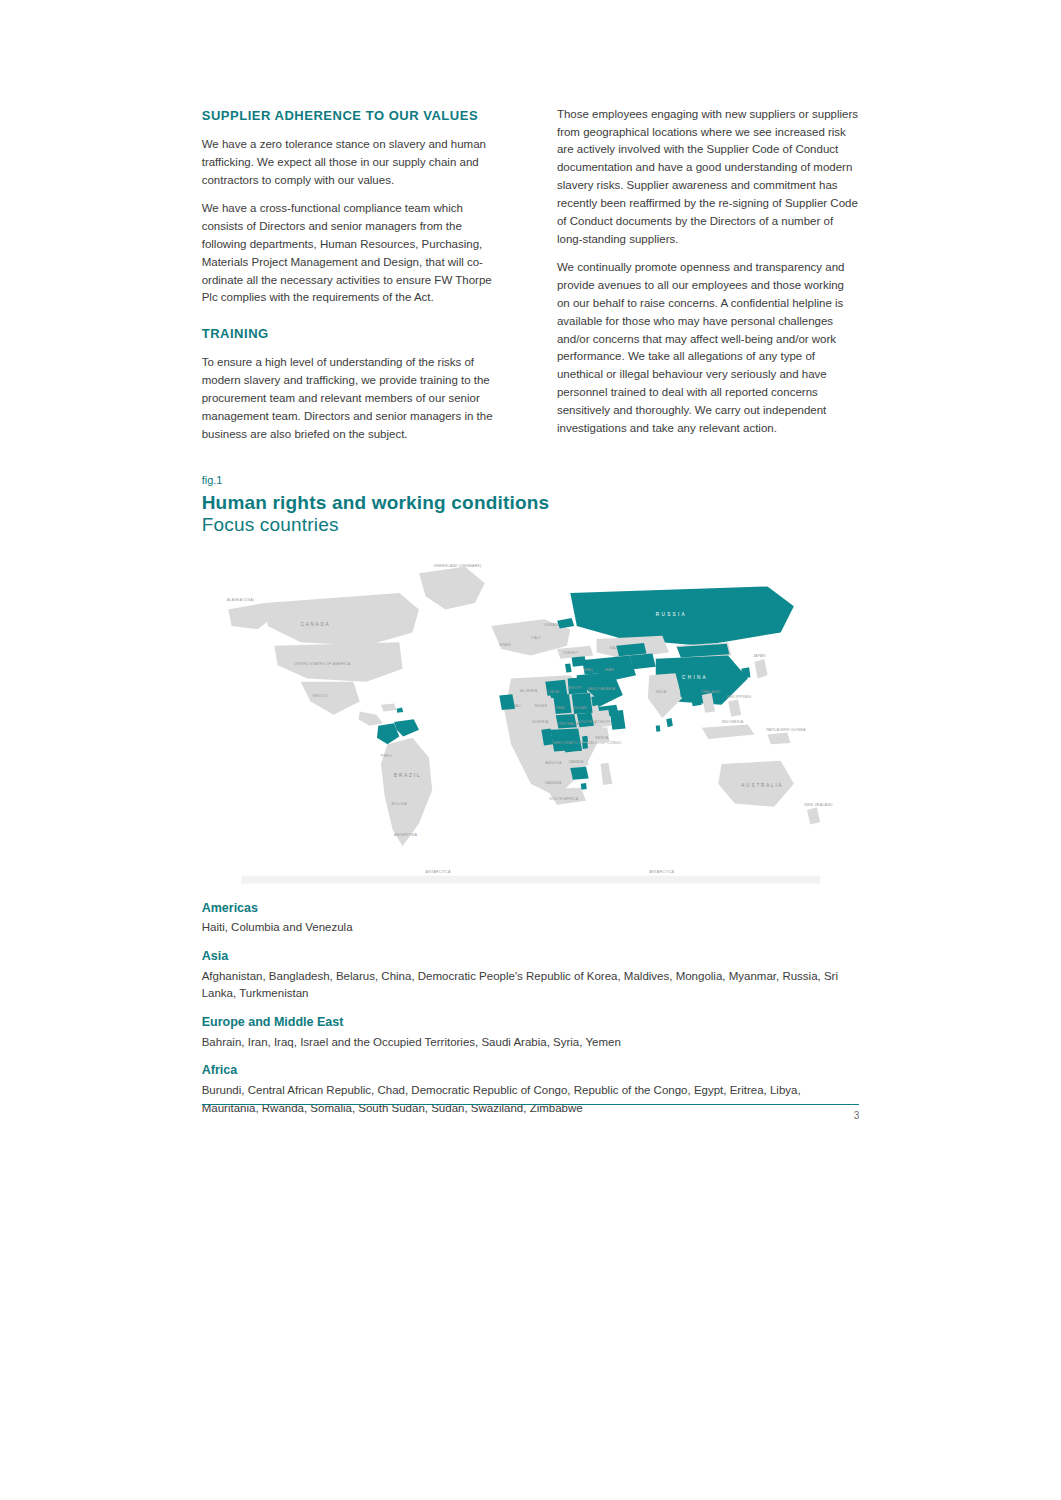Supplier adherence to our values
We have a zero tolerance stance on slavery and human trafficking. We expect all those in our supply chain and contractors to comply with our values.
We have a cross-functional compliance team which consists of Directors and senior managers from the following departments, Human Resources, Purchasing, Materials Project Management and Design, that will co-ordinate all the necessary activities to ensure FW Thorpe Plc complies with the requirements of the Act.
Training
To ensure a high level of understanding of the risks of modern slavery and trafficking, we provide training to the procurement team and relevant members of our senior management team. Directors and senior managers in the business are also briefed on the subject.
Those employees engaging with new suppliers or suppliers from geographical locations where we see increased risk are actively involved with the Supplier Code of Conduct documentation and have a good understanding of modern slavery risks. Supplier awareness and commitment has recently been reaffirmed by the re-signing of Supplier Code of Conduct documents by the Directors of a number of long-standing suppliers.
We continually promote openness and transparency and provide avenues to all our employees and those working on our behalf to raise concerns. A confidential helpline is available for those who may have personal challenges and/or concerns that may affect well-being and/or work performance. We take all allegations of any type of unethical or illegal behaviour very seriously and have personnel trained to deal with all reported concerns sensitively and thoroughly. We carry out independent investigations and take any relevant action.
fig.1
Human rights and working conditionsFocus countries
GREENLAND (DENMARK) ALASKA (USA) C A N A D A UNITED STATES OF AMERICA MEXICO B R A Z I L PERU BOLIVIA ARGENTINA SPAIN ITALY UKRAINE R U S S I A KAZAKHSTAN MONGOLIA C H I N A JAPAN TURKEY IRAN IRAQ SAUDI ARABIA INDIA THAILAND PHILIPPINES INDONESIA PAPUA NEW GUINEA A U S T R A L I A NEW ZEALAND ALGERIA LIBYA EGYPT MALI NIGER CHAD SUDAN NIGERIA CENTRAL AFRICAN REPUBLIC SOUTH SUDAN ETHIOPIA DEMOCRATIC REPUBLIC OF CONGO KENYA ANGOLA ZAMBIA NAMIBIA SOUTH AFRICA ANTARCTICA ANTARCTICA
Americas
Haiti, Columbia and Venezula
Asia
Afghanistan, Bangladesh, Belarus, China, Democratic People's Republic of Korea, Maldives, Mongolia, Myanmar, Russia, Sri Lanka, Turkmenistan
Europe and Middle East
Bahrain, Iran, Iraq, Israel and the Occupied Territories, Saudi Arabia, Syria, Yemen
Africa
Burundi, Central African Republic, Chad, Democratic Republic of Congo, Republic of the Congo, Egypt, Eritrea, Libya, Mauritania, Rwanda, Somalia, South Sudan, Sudan, Swaziland, Zimbabwe
3